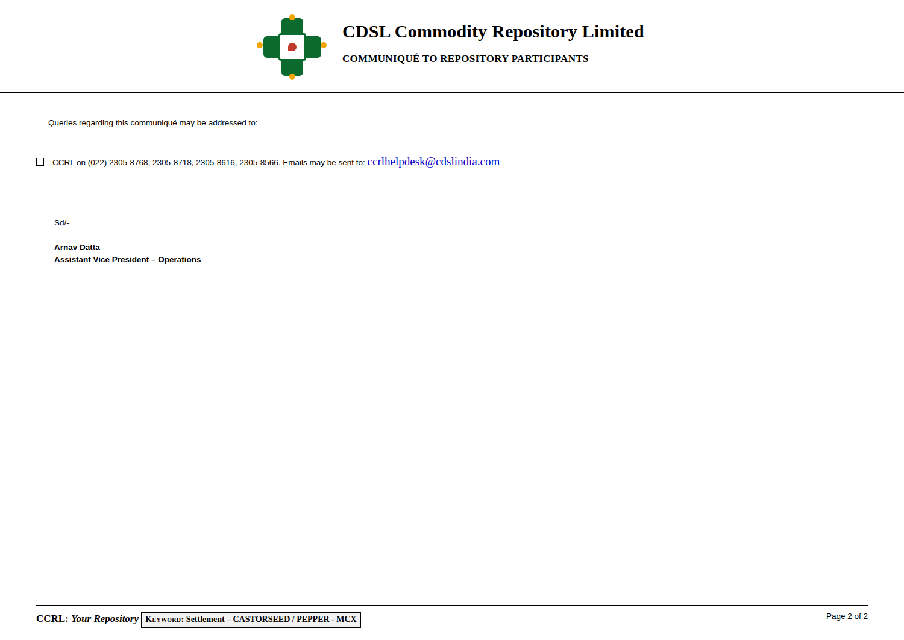CDSL Commodity Repository Limited
COMMUNIQUÉ TO REPOSITORY PARTICIPANTS
Queries regarding this communiqué may be addressed to:
CCRL on (022) 2305-8768, 2305-8718, 2305-8616, 2305-8566. Emails may be sent to: ccrlhelpdesk@cdslindia.com
Sd/-
Arnav Datta
Assistant Vice President – Operations
CCRL: Your Repository
Keyword: Settlement – CASTORSEED / PEPPER - MCX
Page 2 of 2